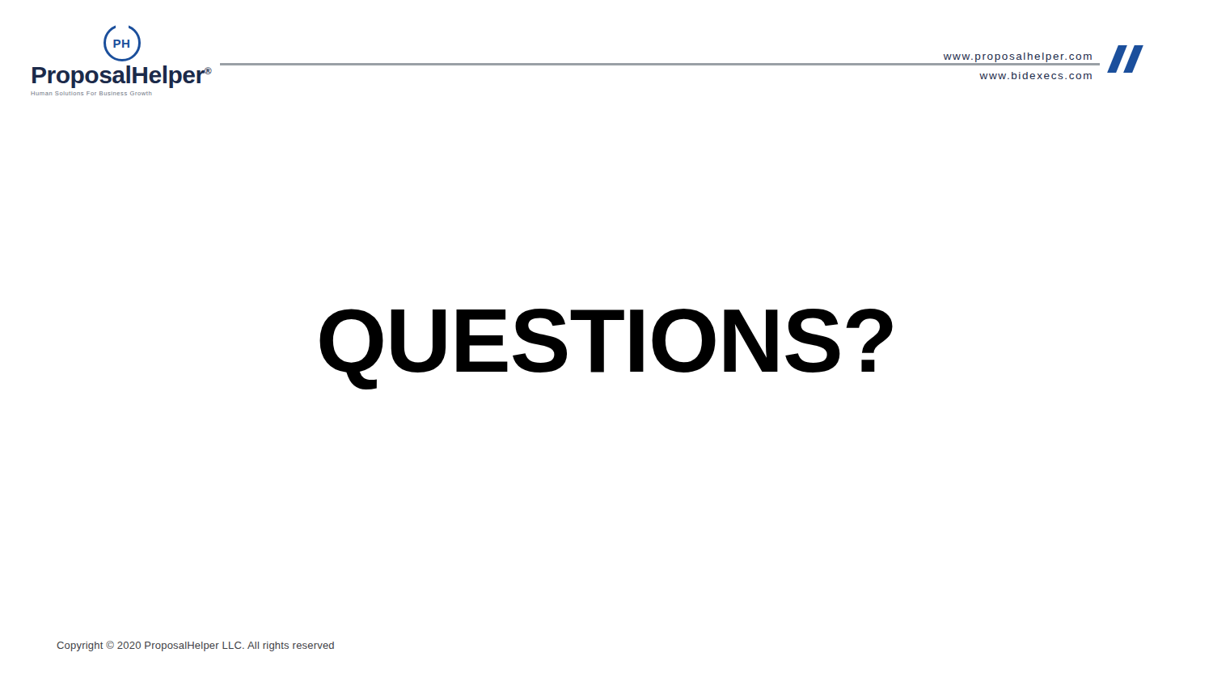ProposalHelper®
Human Solutions for Business Growth
www.proposalhelper.com
www.bidexecs.com
QUESTIONS?
Copyright © 2020 ProposalHelper LLC. All rights reserved